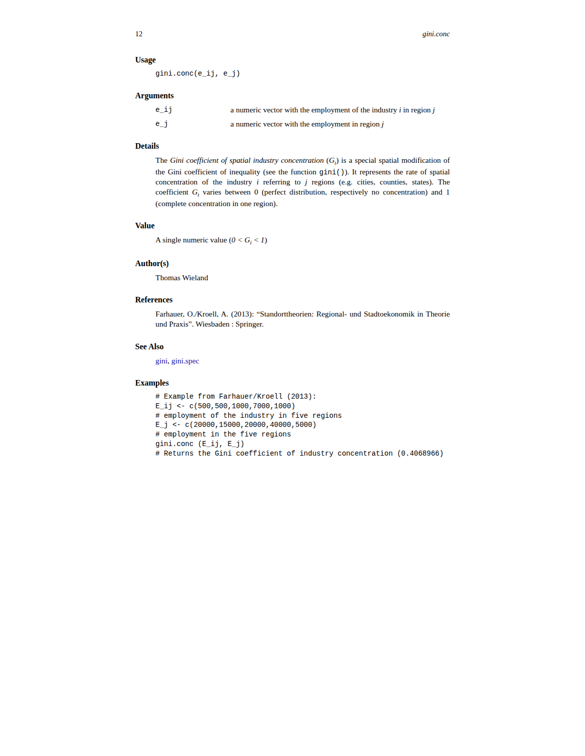12 gini.conc
Usage
gini.conc(e_ij, e_j)
Arguments
e_ij
a numeric vector with the employment of the industry i in region j
e_j
a numeric vector with the employment in region j
Details
The Gini coefficient of spatial industry concentration (Gi) is a special spatial modification of the Gini coefficient of inequality (see the function gini()). It represents the rate of spatial concentration of the industry i referring to j regions (e.g. cities, counties, states). The coefficient Gi varies between 0 (perfect distribution, respectively no concentration) and 1 (complete concentration in one region).
Value
A single numeric value (0 < Gi < 1)
Author(s)
Thomas Wieland
References
Farhauer, O./Kroell, A. (2013): “Standorttheorien: Regional- und Stadtoekonomik in Theorie und Praxis”. Wiesbaden : Springer.
See Also
gini, gini.spec
Examples
# Example from Farhauer/Kroell (2013):
E_ij <- c(500,500,1000,7000,1000)
# employment of the industry in five regions
E_j <- c(20000,15000,20000,40000,5000)
# employment in the five regions
gini.conc (E_ij, E_j)
# Returns the Gini coefficient of industry concentration (0.4068966)